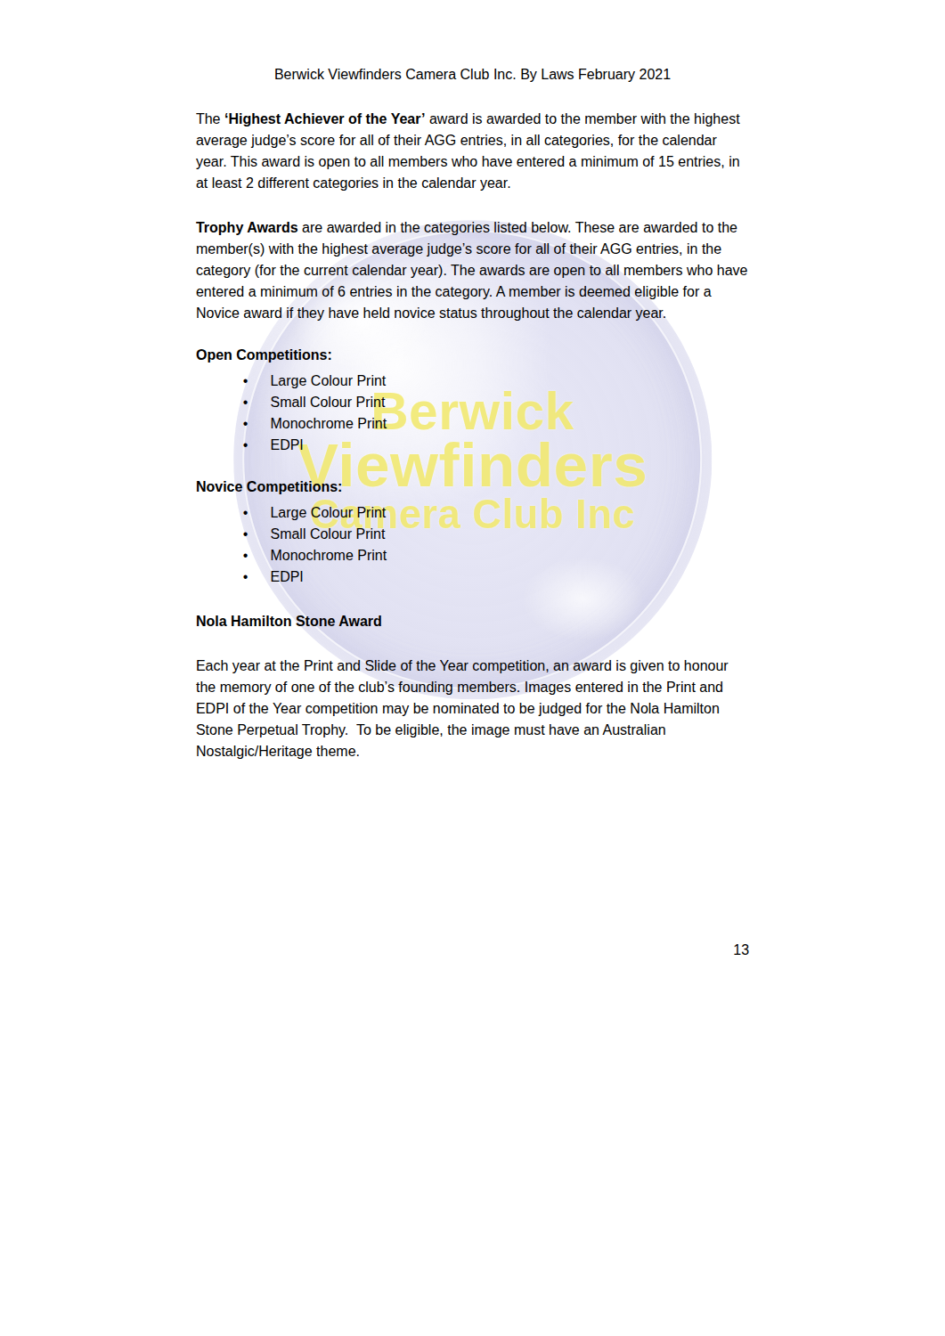Berwick
Viewfinders
Camera Club Inc
Berwick Viewfinders Camera Club Inc. By Laws February 2021
The ‘Highest Achiever of the Year’ award is awarded to the member with the highest average judge’s score for all of their AGG entries, in all categories, for the calendar year. This award is open to all members who have entered a minimum of 15 entries, in at least 2 different categories in the calendar year.
Trophy Awards are awarded in the categories listed below. These are awarded to the member(s) with the highest average judge’s score for all of their AGG entries, in the category (for the current calendar year). The awards are open to all members who have entered a minimum of 6 entries in the category. A member is deemed eligible for a Novice award if they have held novice status throughout the calendar year.
Open Competitions:
Large Colour Print
Small Colour Print
Monochrome Print
EDPI
Novice Competitions:
Large Colour Print
Small Colour Print
Monochrome Print
EDPI
Nola Hamilton Stone Award
Each year at the Print and Slide of the Year competition, an award is given to honour the memory of one of the club’s founding members. Images entered in the Print and EDPI of the Year competition may be nominated to be judged for the Nola Hamilton Stone Perpetual Trophy. To be eligible, the image must have an Australian Nostalgic/Heritage theme.
13